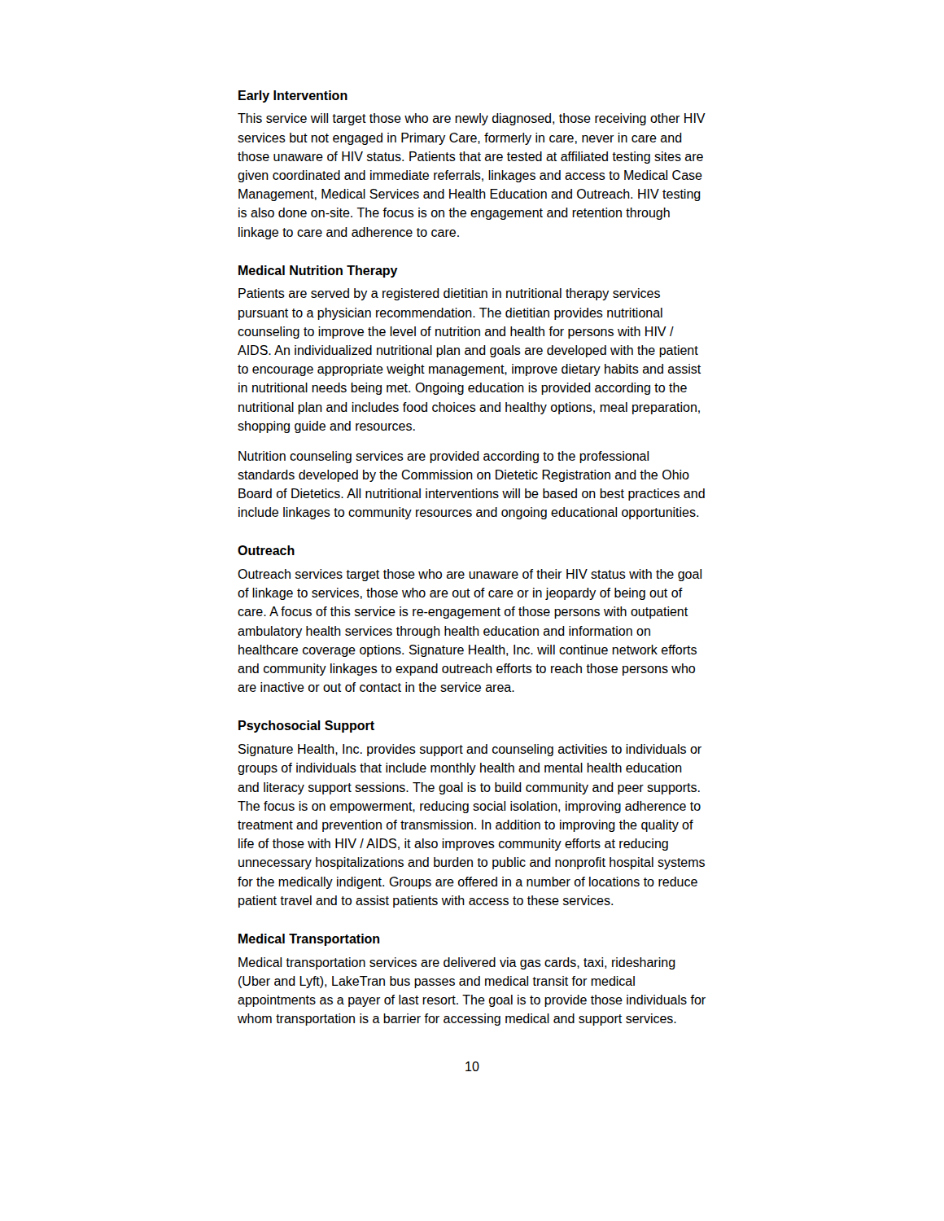Early Intervention
This service will target those who are newly diagnosed, those receiving other HIV services but not engaged in Primary Care, formerly in care, never in care and those unaware of HIV status. Patients that are tested at affiliated testing sites are given coordinated and immediate referrals, linkages and access to Medical Case Management, Medical Services and Health Education and Outreach. HIV testing is also done on-site. The focus is on the engagement and retention through linkage to care and adherence to care.
Medical Nutrition Therapy
Patients are served by a registered dietitian in nutritional therapy services pursuant to a physician recommendation. The dietitian provides nutritional counseling to improve the level of nutrition and health for persons with HIV / AIDS. An individualized nutritional plan and goals are developed with the patient to encourage appropriate weight management, improve dietary habits and assist in nutritional needs being met. Ongoing education is provided according to the nutritional plan and includes food choices and healthy options, meal preparation, shopping guide and resources.
Nutrition counseling services are provided according to the professional standards developed by the Commission on Dietetic Registration and the Ohio Board of Dietetics. All nutritional interventions will be based on best practices and include linkages to community resources and ongoing educational opportunities.
Outreach
Outreach services target those who are unaware of their HIV status with the goal of linkage to services, those who are out of care or in jeopardy of being out of care. A focus of this service is re-engagement of those persons with outpatient ambulatory health services through health education and information on healthcare coverage options. Signature Health, Inc. will continue network efforts and community linkages to expand outreach efforts to reach those persons who are inactive or out of contact in the service area.
Psychosocial Support
Signature Health, Inc. provides support and counseling activities to individuals or groups of individuals that include monthly health and mental health education and literacy support sessions. The goal is to build community and peer supports. The focus is on empowerment, reducing social isolation, improving adherence to treatment and prevention of transmission. In addition to improving the quality of life of those with HIV / AIDS, it also improves community efforts at reducing unnecessary hospitalizations and burden to public and nonprofit hospital systems for the medically indigent. Groups are offered in a number of locations to reduce patient travel and to assist patients with access to these services.
Medical Transportation
Medical transportation services are delivered via gas cards, taxi, ridesharing (Uber and Lyft), LakeTran bus passes and medical transit for medical appointments as a payer of last resort. The goal is to provide those individuals for whom transportation is a barrier for accessing medical and support services.
10